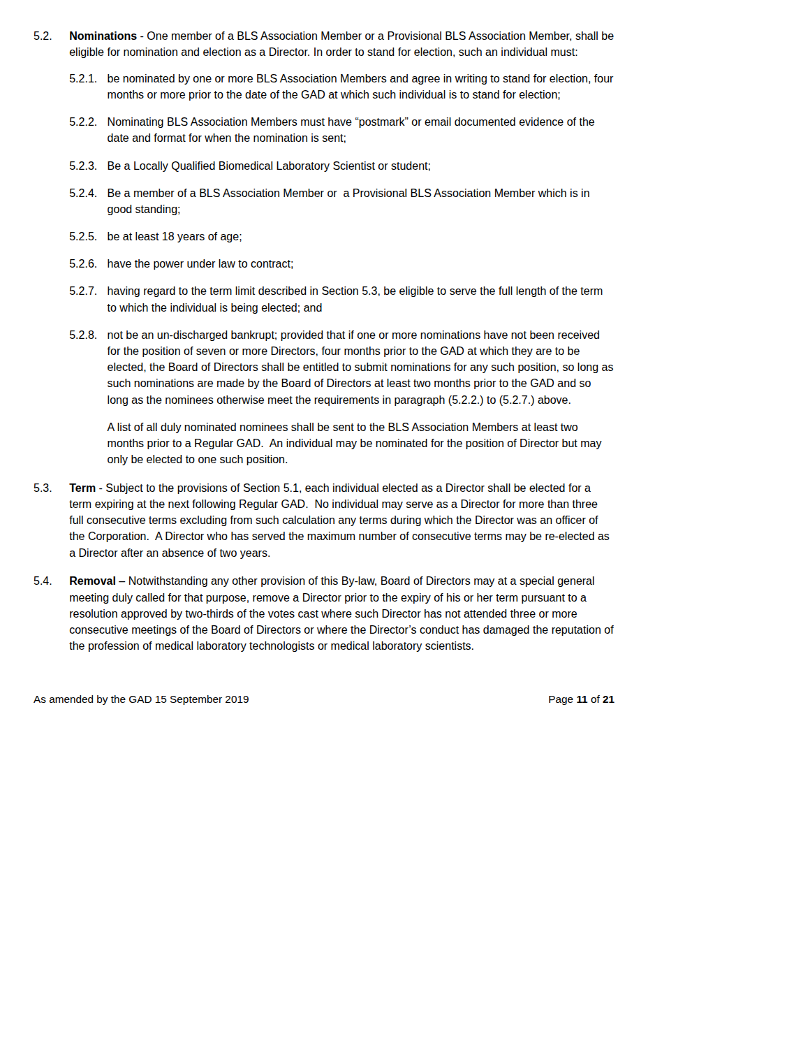5.2. Nominations - One member of a BLS Association Member or a Provisional BLS Association Member, shall be eligible for nomination and election as a Director. In order to stand for election, such an individual must:
5.2.1. be nominated by one or more BLS Association Members and agree in writing to stand for election, four months or more prior to the date of the GAD at which such individual is to stand for election;
5.2.2. Nominating BLS Association Members must have “postmark” or email documented evidence of the date and format for when the nomination is sent;
5.2.3. Be a Locally Qualified Biomedical Laboratory Scientist or student;
5.2.4. Be a member of a BLS Association Member or a Provisional BLS Association Member which is in good standing;
5.2.5. be at least 18 years of age;
5.2.6. have the power under law to contract;
5.2.7. having regard to the term limit described in Section 5.3, be eligible to serve the full length of the term to which the individual is being elected; and
5.2.8. not be an un-discharged bankrupt; provided that if one or more nominations have not been received for the position of seven or more Directors, four months prior to the GAD at which they are to be elected, the Board of Directors shall be entitled to submit nominations for any such position, so long as such nominations are made by the Board of Directors at least two months prior to the GAD and so long as the nominees otherwise meet the requirements in paragraph (5.2.2.) to (5.2.7.) above.
A list of all duly nominated nominees shall be sent to the BLS Association Members at least two months prior to a Regular GAD. An individual may be nominated for the position of Director but may only be elected to one such position.
5.3. Term - Subject to the provisions of Section 5.1, each individual elected as a Director shall be elected for a term expiring at the next following Regular GAD. No individual may serve as a Director for more than three full consecutive terms excluding from such calculation any terms during which the Director was an officer of the Corporation. A Director who has served the maximum number of consecutive terms may be re-elected as a Director after an absence of two years.
5.4. Removal – Notwithstanding any other provision of this By-law, Board of Directors may at a special general meeting duly called for that purpose, remove a Director prior to the expiry of his or her term pursuant to a resolution approved by two-thirds of the votes cast where such Director has not attended three or more consecutive meetings of the Board of Directors or where the Director’s conduct has damaged the reputation of the profession of medical laboratory technologists or medical laboratory scientists.
As amended by the GAD 15 September 2019 Page 11 of 21